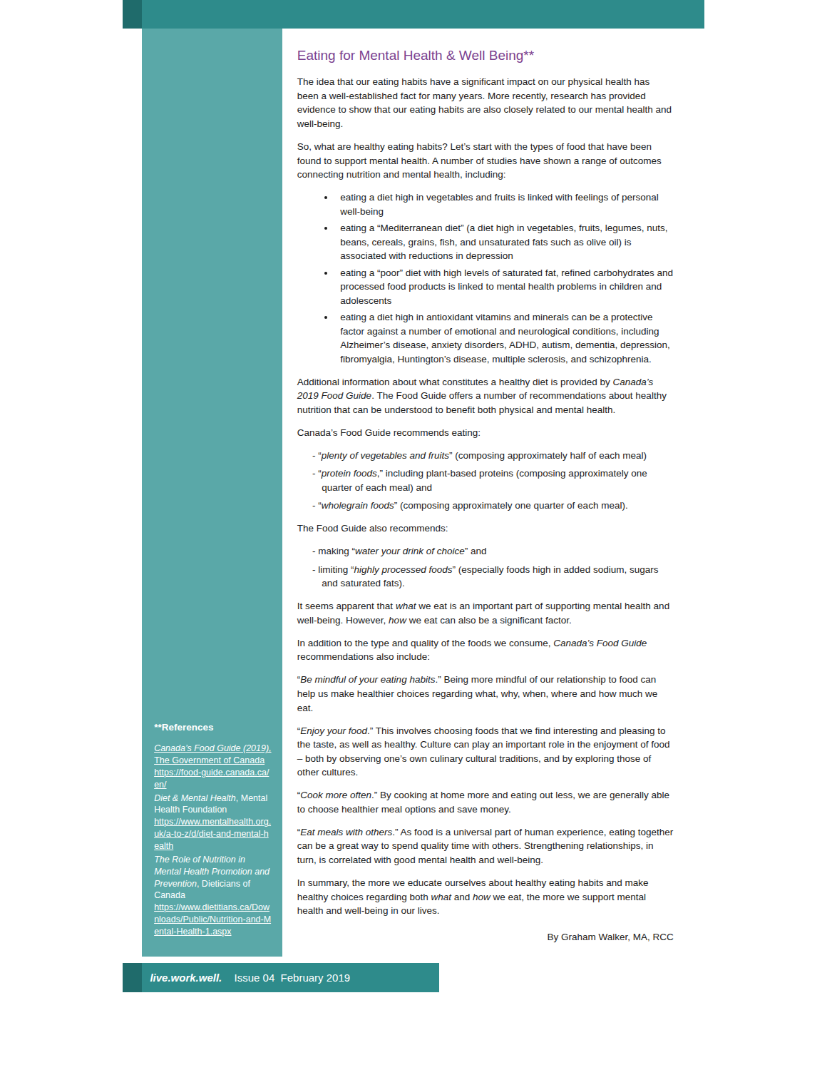**References
Canada’s Food Guide (2019), The Government of Canada
https://food-guide.canada.ca/en/
Diet & Mental Health, Mental Health Foundation
https://www.mentalhealth.org.uk/a-to-z/d/diet-and-mental-health
The Role of Nutrition in Mental Health Promotion and Prevention, Dieticians of Canada
https://www.dietitians.ca/Downloads/Public/Nutrition-and-Mental-Health-1.aspx
Eating for Mental Health & Well Being**
The idea that our eating habits have a significant impact on our physical health has been a well-established fact for many years. More recently, research has provided evidence to show that our eating habits are also closely related to our mental health and well-being.
So, what are healthy eating habits? Let’s start with the types of food that have been found to support mental health. A number of studies have shown a range of outcomes connecting nutrition and mental health, including:
eating a diet high in vegetables and fruits is linked with feelings of personal well-being
eating a “Mediterranean diet” (a diet high in vegetables, fruits, legumes, nuts, beans, cereals, grains, fish, and unsaturated fats such as olive oil) is associated with reductions in depression
eating a “poor” diet with high levels of saturated fat, refined carbohydrates and processed food products is linked to mental health problems in children and adolescents
eating a diet high in antioxidant vitamins and minerals can be a protective factor against a number of emotional and neurological conditions, including Alzheimer’s disease, anxiety disorders, ADHD, autism, dementia, depression, fibromyalgia, Huntington’s disease, multiple sclerosis, and schizophrenia.
Additional information about what constitutes a healthy diet is provided by Canada’s 2019 Food Guide. The Food Guide offers a number of recommendations about healthy nutrition that can be understood to benefit both physical and mental health.
Canada’s Food Guide recommends eating:
“plenty of vegetables and fruits” (composing approximately half of each meal)
“protein foods,” including plant-based proteins (composing approximately one quarter of each meal) and
“wholegrain foods” (composing approximately one quarter of each meal).
The Food Guide also recommends:
making “water your drink of choice” and
limiting “highly processed foods” (especially foods high in added sodium, sugars and saturated fats).
It seems apparent that what we eat is an important part of supporting mental health and well-being. However, how we eat can also be a significant factor.
In addition to the type and quality of the foods we consume, Canada’s Food Guide recommendations also include:
“Be mindful of your eating habits.” Being more mindful of our relationship to food can help us make healthier choices regarding what, why, when, where and how much we eat.
“Enjoy your food.” This involves choosing foods that we find interesting and pleasing to the taste, as well as healthy. Culture can play an important role in the enjoyment of food – both by observing one’s own culinary cultural traditions, and by exploring those of other cultures.
“Cook more often.” By cooking at home more and eating out less, we are generally able to choose healthier meal options and save money.
“Eat meals with others.” As food is a universal part of human experience, eating together can be a great way to spend quality time with others. Strengthening relationships, in turn, is correlated with good mental health and well-being.
In summary, the more we educate ourselves about healthy eating habits and make healthy choices regarding both what and how we eat, the more we support mental health and well-being in our lives.
By Graham Walker, MA, RCC
live.work.well. Issue 04 February 2019